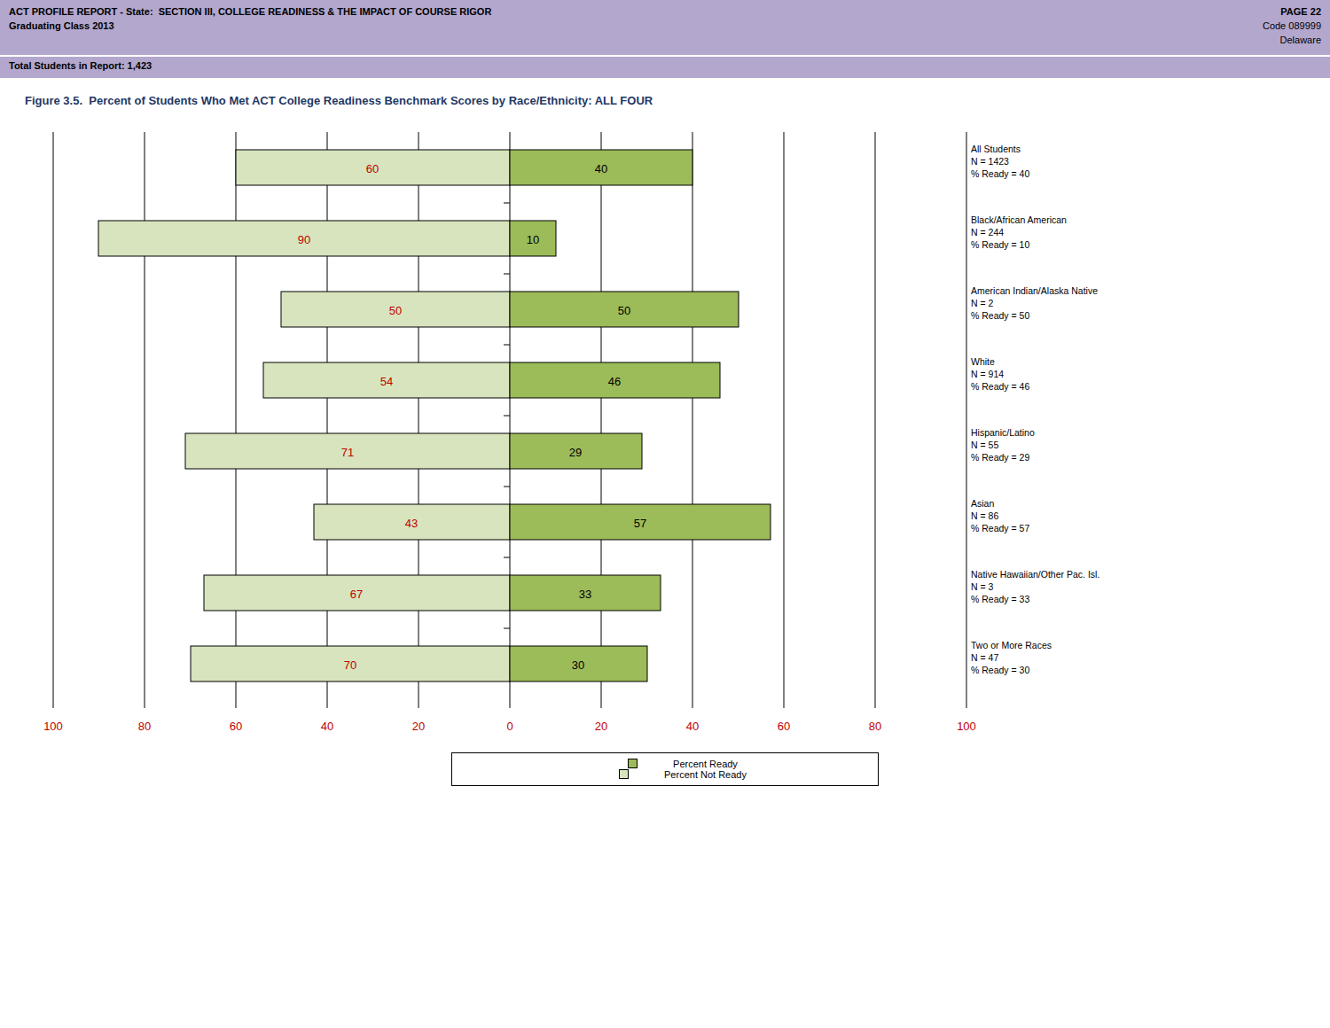ACT PROFILE REPORT - State: SECTION III, COLLEGE READINESS & THE IMPACT OF COURSE RIGOR
Graduating Class 2013
PAGE 22
Code 089999
Delaware
Total Students in Report: 1,423
Figure 3.5. Percent of Students Who Met ACT College Readiness Benchmark Scores by Race/Ethnicity: ALL FOUR
Row 1: All Students not ready 60, ready 40 60 40 90 10 50 50 54 46 71 29 43 57 67 33 70 30 100 80 60 40 20 0 20 40 60 80 100
All Students
N = 1423
% Ready = 40
Black/African American
N = 244
% Ready = 10
American Indian/Alaska Native
N = 2
% Ready = 50
White
N = 914
% Ready = 46
Hispanic/Latino
N = 55
% Ready = 29
Asian
N = 86
% Ready = 57
Native Hawaiian/Other Pac. Isl.
N = 3
% Ready = 33
Two or More Races
N = 47
% Ready = 30
Percent Ready Percent Not Ready